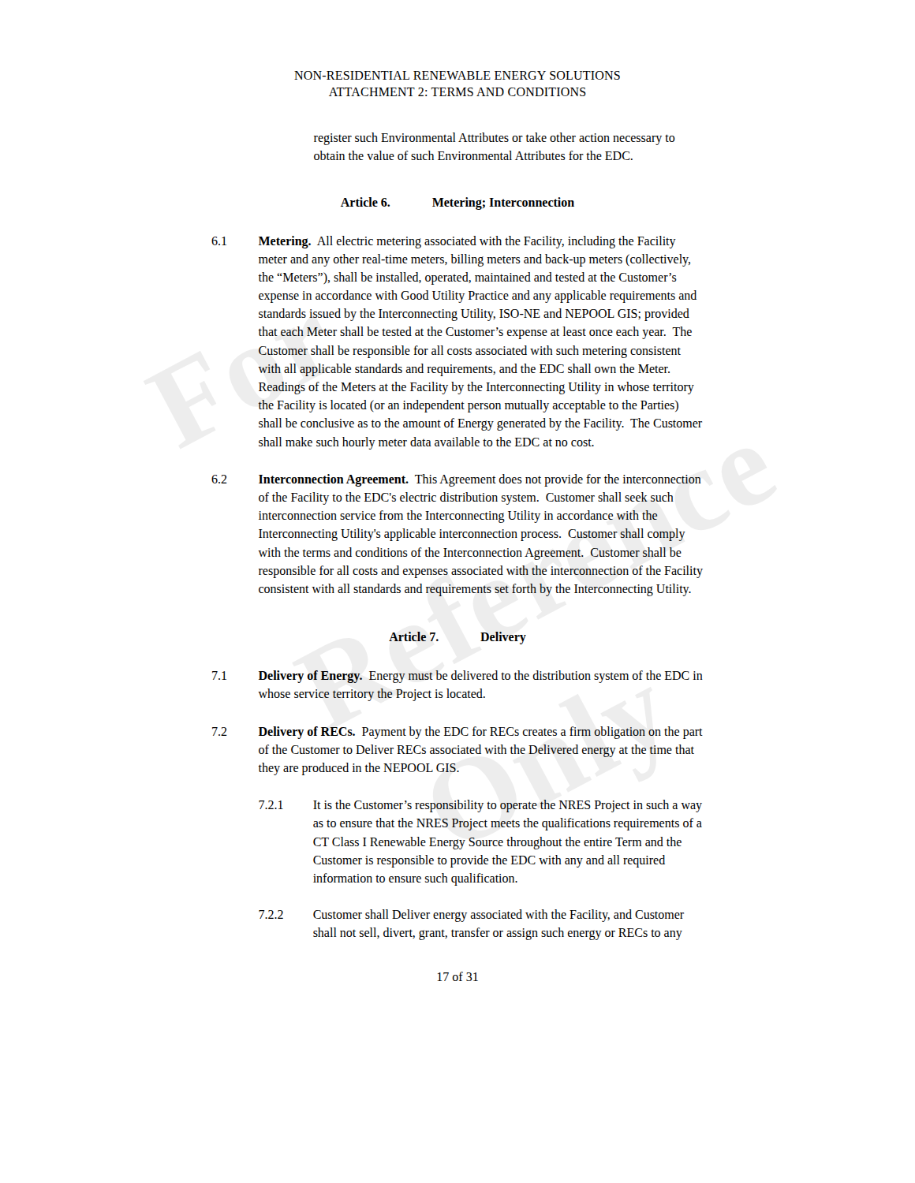For Reference Only
Non-Residential Renewable Energy Solutions
Attachment 2: Terms and Conditions
register such Environmental Attributes or take other action necessary to obtain the value of such Environmental Attributes for the EDC.
Article 6. Metering; Interconnection
6.1
Metering. All electric metering associated with the Facility, including the Facility meter and any other real-time meters, billing meters and back-up meters (collectively, the “Meters”), shall be installed, operated, maintained and tested at the Customer’s expense in accordance with Good Utility Practice and any applicable requirements and standards issued by the Interconnecting Utility, ISO-NE and NEPOOL GIS; provided that each Meter shall be tested at the Customer’s expense at least once each year. The Customer shall be responsible for all costs associated with such metering consistent with all applicable standards and requirements, and the EDC shall own the Meter. Readings of the Meters at the Facility by the Interconnecting Utility in whose territory the Facility is located (or an independent person mutually acceptable to the Parties) shall be conclusive as to the amount of Energy generated by the Facility. The Customer shall make such hourly meter data available to the EDC at no cost.
6.2
Interconnection Agreement. This Agreement does not provide for the interconnection of the Facility to the EDC's electric distribution system. Customer shall seek such interconnection service from the Interconnecting Utility in accordance with the Interconnecting Utility's applicable interconnection process. Customer shall comply with the terms and conditions of the Interconnection Agreement. Customer shall be responsible for all costs and expenses associated with the interconnection of the Facility consistent with all standards and requirements set forth by the Interconnecting Utility.
Article 7. Delivery
7.1
Delivery of Energy. Energy must be delivered to the distribution system of the EDC in whose service territory the Project is located.
7.2
Delivery of RECs. Payment by the EDC for RECs creates a firm obligation on the part of the Customer to Deliver RECs associated with the Delivered energy at the time that they are produced in the NEPOOL GIS.
7.2.1
It is the Customer’s responsibility to operate the NRES Project in such a way as to ensure that the NRES Project meets the qualifications requirements of a CT Class I Renewable Energy Source throughout the entire Term and the Customer is responsible to provide the EDC with any and all required information to ensure such qualification.
7.2.2
Customer shall Deliver energy associated with the Facility, and Customer shall not sell, divert, grant, transfer or assign such energy or RECs to any
17 of 31